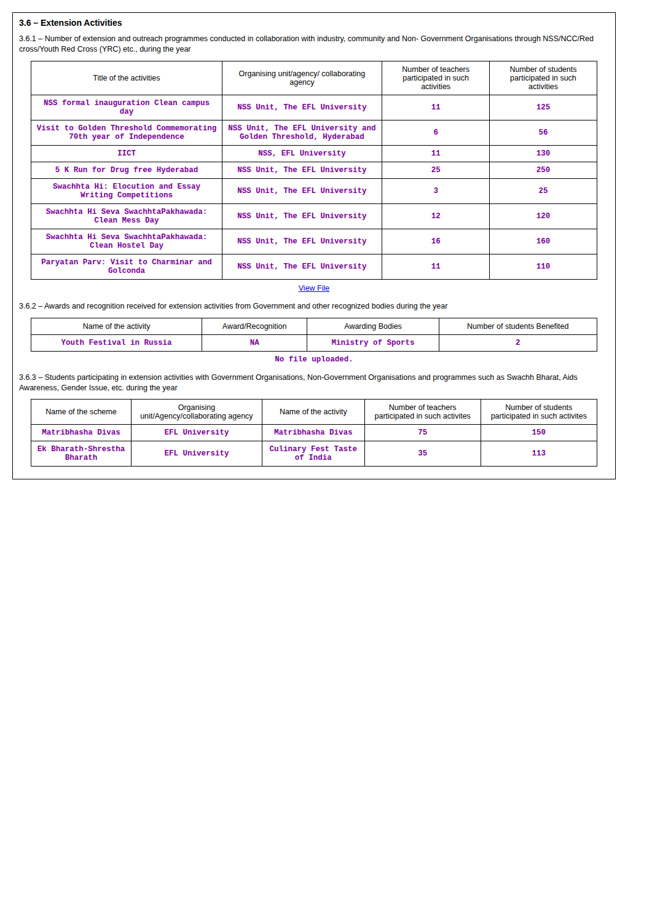3.6 – Extension Activities
3.6.1 – Number of extension and outreach programmes conducted in collaboration with industry, community and Non- Government Organisations through NSS/NCC/Red cross/Youth Red Cross (YRC) etc., during the year
| Title of the activities | Organising unit/agency/ collaborating agency | Number of teachers participated in such activities | Number of students participated in such activities |
| --- | --- | --- | --- |
| NSS formal inauguration Clean campus day | NSS Unit, The EFL University | 11 | 125 |
| Visit to Golden Threshold Commemorating 70th year of Independence | NSS Unit, The EFL University and Golden Threshold, Hyderabad | 6 | 56 |
| IICT | NSS, EFL University | 11 | 130 |
| 5 K Run for Drug free Hyderabad | NSS Unit, The EFL University | 25 | 250 |
| Swachhta Hi: Elocution and Essay Writing Competitions | NSS Unit, The EFL University | 3 | 25 |
| Swachhta Hi Seva SwachhtaPakhawada: Clean Mess Day | NSS Unit, The EFL University | 12 | 120 |
| Swachhta Hi Seva SwachhtaPakhawada: Clean Hostel Day | NSS Unit, The EFL University | 16 | 160 |
| Paryatan Parv: Visit to Charminar and Golconda | NSS Unit, The EFL University | 11 | 110 |
View File
3.6.2 – Awards and recognition received for extension activities from Government and other recognized bodies during the year
| Name of the activity | Award/Recognition | Awarding Bodies | Number of students Benefited |
| --- | --- | --- | --- |
| Youth Festival in Russia | NA | Ministry of Sports | 2 |
No file uploaded.
3.6.3 – Students participating in extension activities with Government Organisations, Non-Government Organisations and programmes such as Swachh Bharat, Aids Awareness, Gender Issue, etc. during the year
| Name of the scheme | Organising unit/Agency/collaborating agency | Name of the activity | Number of teachers participated in such activites | Number of students participated in such activites |
| --- | --- | --- | --- | --- |
| Matribhasha Divas | EFL University | Matribhasha Divas | 75 | 150 |
| Ek Bharath-Shrestha Bharath | EFL University | Culinary Fest Taste of India | 35 | 113 |